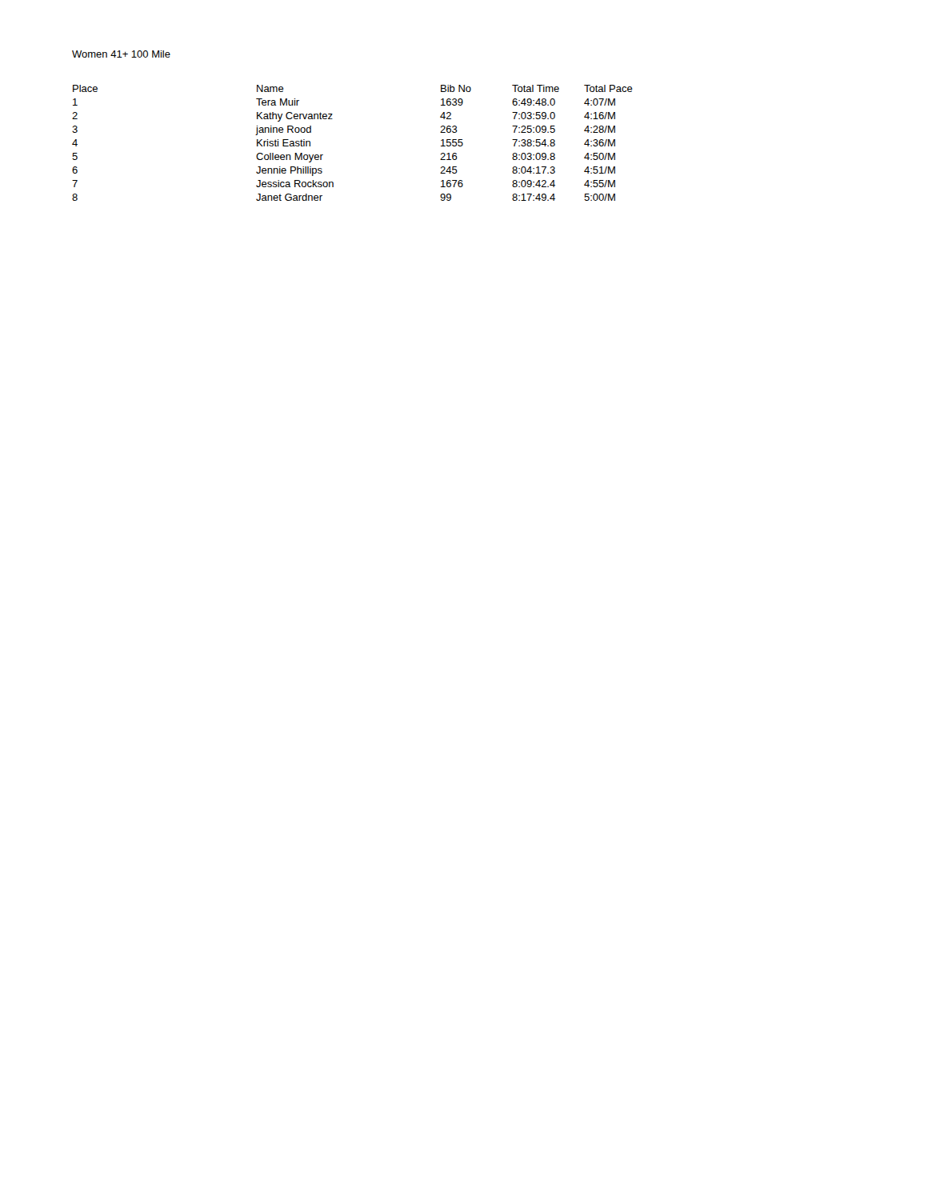Women 41+ 100 Mile
| Place | Name | Bib No | Total Time | Total Pace |
| --- | --- | --- | --- | --- |
| 1 | Tera Muir | 1639 | 6:49:48.0 | 4:07/M |
| 2 | Kathy Cervantez | 42 | 7:03:59.0 | 4:16/M |
| 3 | janine Rood | 263 | 7:25:09.5 | 4:28/M |
| 4 | Kristi Eastin | 1555 | 7:38:54.8 | 4:36/M |
| 5 | Colleen Moyer | 216 | 8:03:09.8 | 4:50/M |
| 6 | Jennie Phillips | 245 | 8:04:17.3 | 4:51/M |
| 7 | Jessica Rockson | 1676 | 8:09:42.4 | 4:55/M |
| 8 | Janet Gardner | 99 | 8:17:49.4 | 5:00/M |